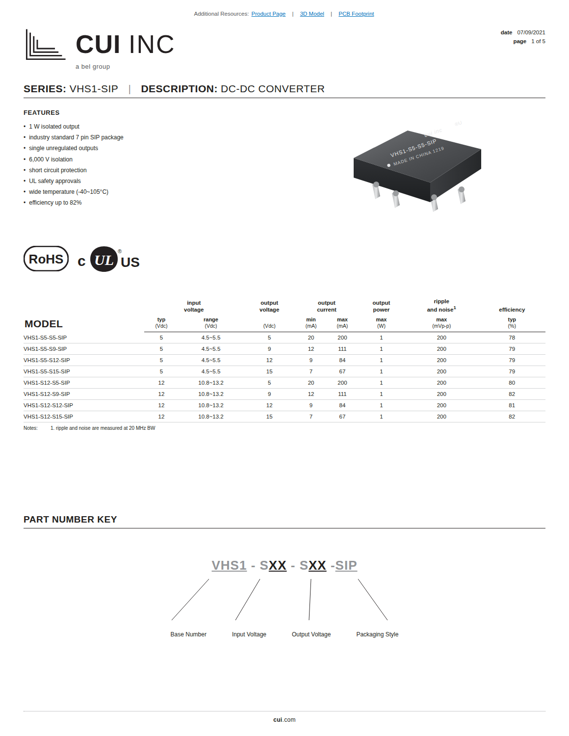Additional Resources: Product Page | 3D Model | PCB Footprint
CUI INC
a bel group
date 07/09/2021
page 1 of 5
SERIES: VHS1-SIP | DESCRIPTION: DC-DC CONVERTER
FEATURES
1 W isolated output
industry standard 7 pin SIP package
single unregulated outputs
6,000 V isolation
short circuit protection
UL safety approvals
wide temperature (-40~105°C)
efficiency up to 82%
VHS1-S5-S5-SIP MADE IN CHINA 1219 cui inc ®U
RoHS c UL US ®
| MODEL | input voltage | output voltage | output current | output power | ripple and noise 1 | efficiency |
| --- | --- | --- | --- | --- | --- | --- |
| typ (Vdc) | range (Vdc) | (Vdc) | min (mA) | max (mA) | max (W) | max (mVp-p) | typ (%) |
| VHS1-S5-S5-SIP | 5 | 4.5~5.5 | 5 | 20 | 200 | 1 | 200 | 78 |
| VHS1-S5-S9-SIP | 5 | 4.5~5.5 | 9 | 12 | 111 | 1 | 200 | 79 |
| VHS1-S5-S12-SIP | 5 | 4.5~5.5 | 12 | 9 | 84 | 1 | 200 | 79 |
| VHS1-S5-S15-SIP | 5 | 4.5~5.5 | 15 | 7 | 67 | 1 | 200 | 79 |
| VHS1-S12-S5-SIP | 12 | 10.8~13.2 | 5 | 20 | 200 | 1 | 200 | 80 |
| VHS1-S12-S9-SIP | 12 | 10.8~13.2 | 9 | 12 | 111 | 1 | 200 | 82 |
| VHS1-S12-S12-SIP | 12 | 10.8~13.2 | 12 | 9 | 84 | 1 | 200 | 81 |
| VHS1-S12-S15-SIP | 12 | 10.8~13.2 | 15 | 7 | 67 | 1 | 200 | 82 |
Notes: 1. ripple and noise are measured at 20 MHz BW
PART NUMBER KEY
VHS1 - SXX - SXX -SIP
Base Number Input Voltage Output Voltage Packaging Style
cui.com